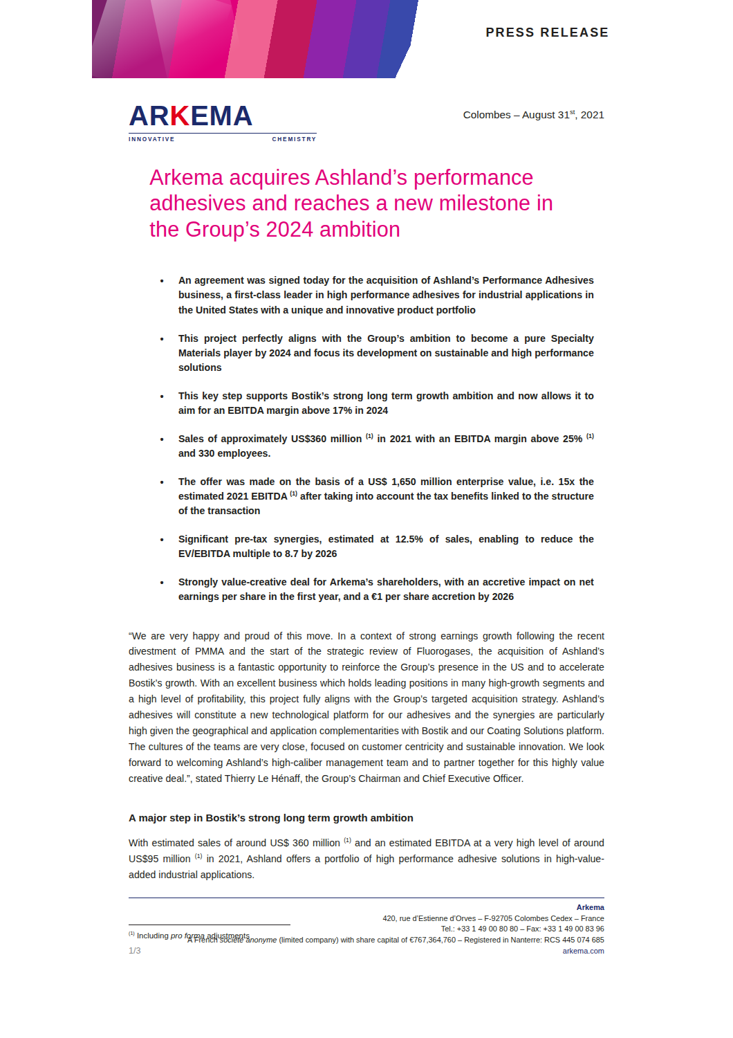PRESS RELEASE
ARKEMA
INNOVATIVE CHEMISTRY
Colombes – August 31st, 2021
Arkema acquires Ashland’s performance adhesives and reaches a new milestone in the Group’s 2024 ambition
An agreement was signed today for the acquisition of Ashland’s Performance Adhesives business, a first-class leader in high performance adhesives for industrial applications in the United States with a unique and innovative product portfolio
This project perfectly aligns with the Group’s ambition to become a pure Specialty Materials player by 2024 and focus its development on sustainable and high performance solutions
This key step supports Bostik’s strong long term growth ambition and now allows it to aim for an EBITDA margin above 17% in 2024
Sales of approximately US$360 million (1) in 2021 with an EBITDA margin above 25% (1) and 330 employees.
The offer was made on the basis of a US$ 1,650 million enterprise value, i.e. 15x the estimated 2021 EBITDA (1) after taking into account the tax benefits linked to the structure of the transaction
Significant pre-tax synergies, estimated at 12.5% of sales, enabling to reduce the EV/EBITDA multiple to 8.7 by 2026
Strongly value-creative deal for Arkema’s shareholders, with an accretive impact on net earnings per share in the first year, and a €1 per share accretion by 2026
“We are very happy and proud of this move. In a context of strong earnings growth following the recent divestment of PMMA and the start of the strategic review of Fluorogases, the acquisition of Ashland’s adhesives business is a fantastic opportunity to reinforce the Group’s presence in the US and to accelerate Bostik’s growth. With an excellent business which holds leading positions in many high-growth segments and a high level of profitability, this project fully aligns with the Group’s targeted acquisition strategy. Ashland’s adhesives will constitute a new technological platform for our adhesives and the synergies are particularly high given the geographical and application complementarities with Bostik and our Coating Solutions platform. The cultures of the teams are very close, focused on customer centricity and sustainable innovation. We look forward to welcoming Ashland’s high-caliber management team and to partner together for this highly value creative deal.”, stated Thierry Le Hénaff, the Group’s Chairman and Chief Executive Officer.
A major step in Bostik’s strong long term growth ambition
With estimated sales of around US$ 360 million (1) and an estimated EBITDA at a very high level of around US$95 million (1) in 2021, Ashland offers a portfolio of high performance adhesive solutions in high-value-added industrial applications.
(1) Including pro forma adjustments
1/3
Arkema
420, rue d’Estienne d’Orves – F-92705 Colombes Cedex – France
Tel.: +33 1 49 00 80 80 – Fax: +33 1 49 00 83 96
A French société anonyme (limited company) with share capital of €767,364,760 – Registered in Nanterre: RCS 445 074 685
arkema.com